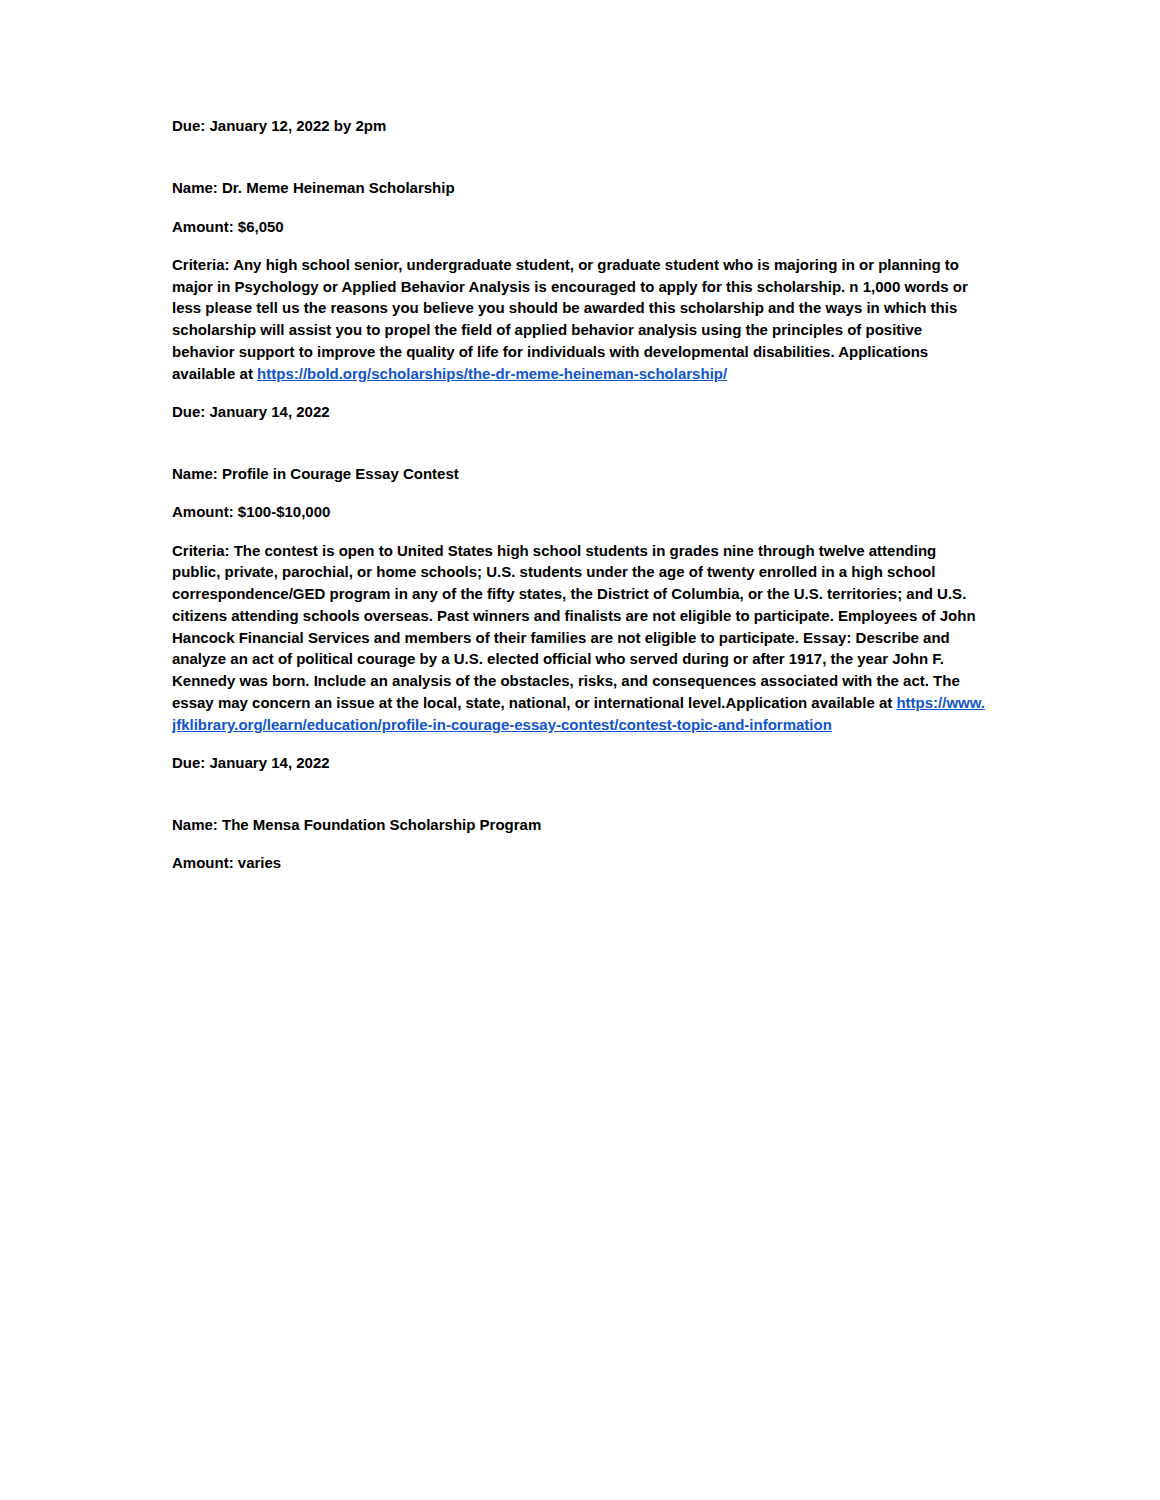Due: January 12, 2022 by 2pm
Name: Dr. Meme Heineman Scholarship
Amount: $6,050
Criteria: Any high school senior, undergraduate student, or graduate student who is majoring in or planning to major in Psychology or Applied Behavior Analysis is encouraged to apply for this scholarship. n 1,000 words or less please tell us the reasons you believe you should be awarded this scholarship and the ways in which this scholarship will assist you to propel the field of applied behavior analysis using the principles of positive behavior support to improve the quality of life for individuals with developmental disabilities. Applications available at https://bold.org/scholarships/the-dr-meme-heineman-scholarship/
Due: January 14, 2022
Name: Profile in Courage Essay Contest
Amount: $100-$10,000
Criteria: The contest is open to United States high school students in grades nine through twelve attending public, private, parochial, or home schools; U.S. students under the age of twenty enrolled in a high school correspondence/GED program in any of the fifty states, the District of Columbia, or the U.S. territories; and U.S. citizens attending schools overseas. Past winners and finalists are not eligible to participate. Employees of John Hancock Financial Services and members of their families are not eligible to participate. Essay: Describe and analyze an act of political courage by a U.S. elected official who served during or after 1917, the year John F. Kennedy was born. Include an analysis of the obstacles, risks, and consequences associated with the act. The essay may concern an issue at the local, state, national, or international level.Application available at https://www.jfklibrary.org/learn/education/profile-in-courage-essay-contest/contest-topic-and-information
Due: January 14, 2022
Name: The Mensa Foundation Scholarship Program
Amount: varies